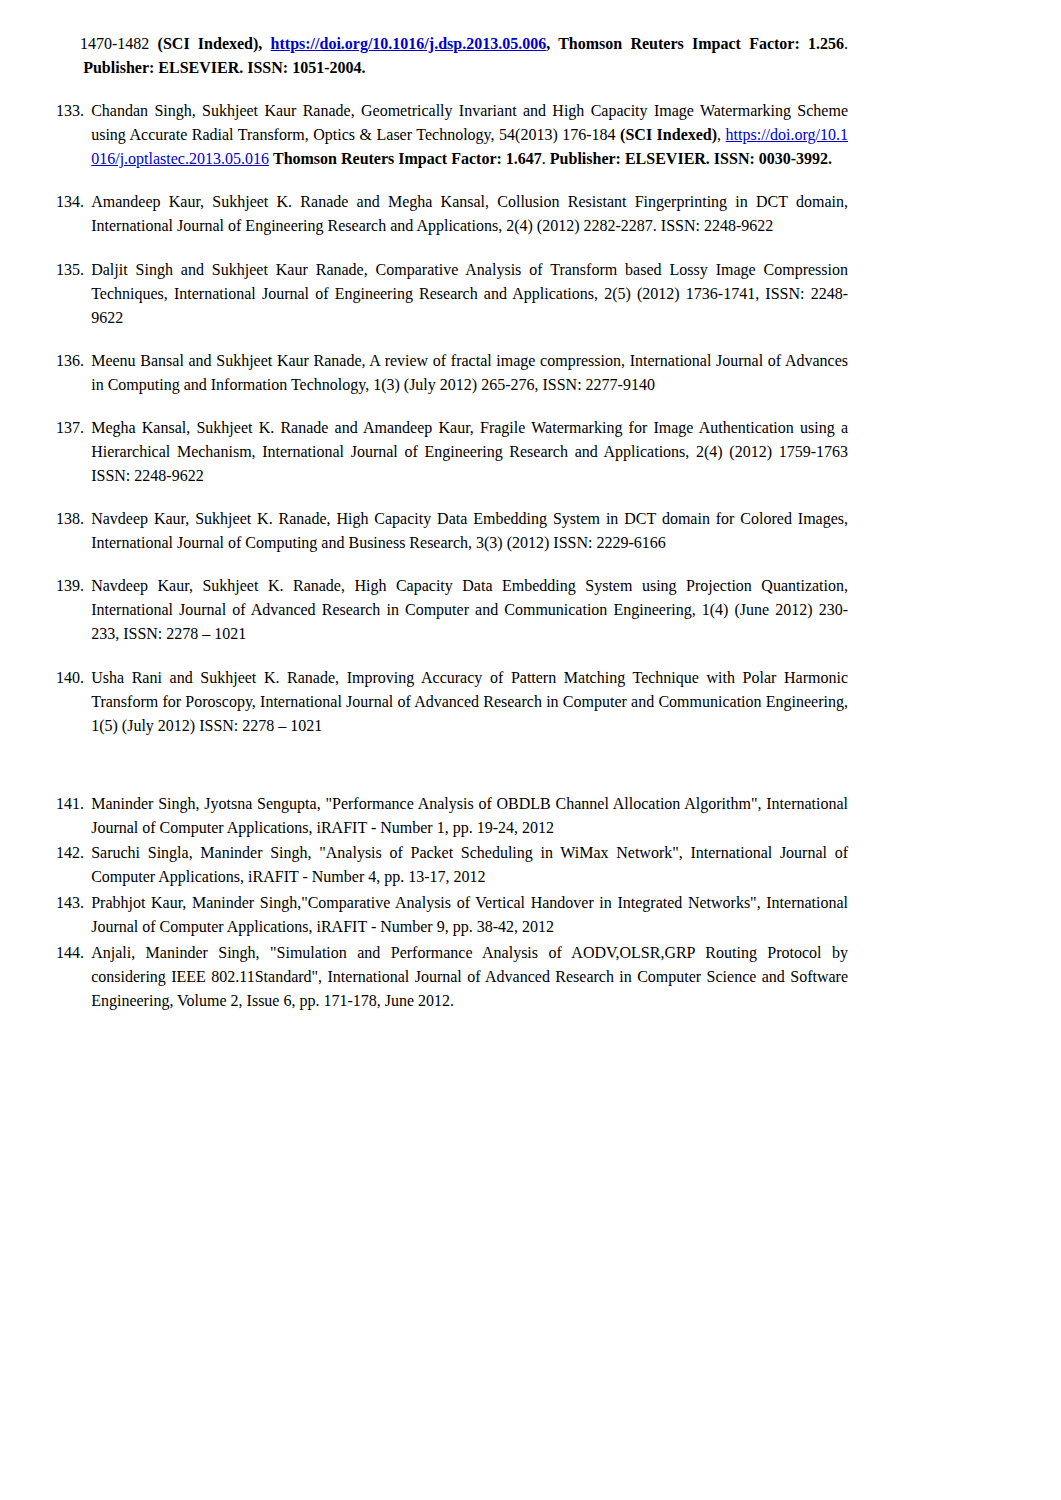1470-1482 (SCI Indexed), https://doi.org/10.1016/j.dsp.2013.05.006, Thomson Reuters Impact Factor: 1.256. Publisher: ELSEVIER. ISSN: 1051-2004.
Chandan Singh, Sukhjeet Kaur Ranade, Geometrically Invariant and High Capacity Image Watermarking Scheme using Accurate Radial Transform, Optics & Laser Technology, 54(2013) 176-184 (SCI Indexed), https://doi.org/10.1016/j.optlastec.2013.05.016 Thomson Reuters Impact Factor: 1.647. Publisher: ELSEVIER. ISSN: 0030-3992.
Amandeep Kaur, Sukhjeet K. Ranade and Megha Kansal, Collusion Resistant Fingerprinting in DCT domain, International Journal of Engineering Research and Applications, 2(4) (2012) 2282-2287. ISSN: 2248-9622
Daljit Singh and Sukhjeet Kaur Ranade, Comparative Analysis of Transform based Lossy Image Compression Techniques, International Journal of Engineering Research and Applications, 2(5) (2012) 1736-1741, ISSN: 2248-9622
Meenu Bansal and Sukhjeet Kaur Ranade, A review of fractal image compression, International Journal of Advances in Computing and Information Technology, 1(3) (July 2012) 265-276, ISSN: 2277-9140
Megha Kansal, Sukhjeet K. Ranade and Amandeep Kaur, Fragile Watermarking for Image Authentication using a Hierarchical Mechanism, International Journal of Engineering Research and Applications, 2(4) (2012) 1759-1763 ISSN: 2248-9622
Navdeep Kaur, Sukhjeet K. Ranade, High Capacity Data Embedding System in DCT domain for Colored Images, International Journal of Computing and Business Research, 3(3) (2012) ISSN: 2229-6166
Navdeep Kaur, Sukhjeet K. Ranade, High Capacity Data Embedding System using Projection Quantization, International Journal of Advanced Research in Computer and Communication Engineering, 1(4) (June 2012) 230-233, ISSN: 2278 – 1021
Usha Rani and Sukhjeet K. Ranade, Improving Accuracy of Pattern Matching Technique with Polar Harmonic Transform for Poroscopy, International Journal of Advanced Research in Computer and Communication Engineering, 1(5) (July 2012) ISSN: 2278 – 1021
Maninder Singh, Jyotsna Sengupta, "Performance Analysis of OBDLB Channel Allocation Algorithm", International Journal of Computer Applications, iRAFIT - Number 1, pp. 19-24, 2012
Saruchi Singla, Maninder Singh, "Analysis of Packet Scheduling in WiMax Network", International Journal of Computer Applications, iRAFIT - Number 4, pp. 13-17, 2012
Prabhjot Kaur, Maninder Singh,"Comparative Analysis of Vertical Handover in Integrated Networks", International Journal of Computer Applications, iRAFIT - Number 9, pp. 38-42, 2012
Anjali, Maninder Singh, "Simulation and Performance Analysis of AODV,OLSR,GRP Routing Protocol by considering IEEE 802.11Standard", International Journal of Advanced Research in Computer Science and Software Engineering, Volume 2, Issue 6, pp. 171-178, June 2012.